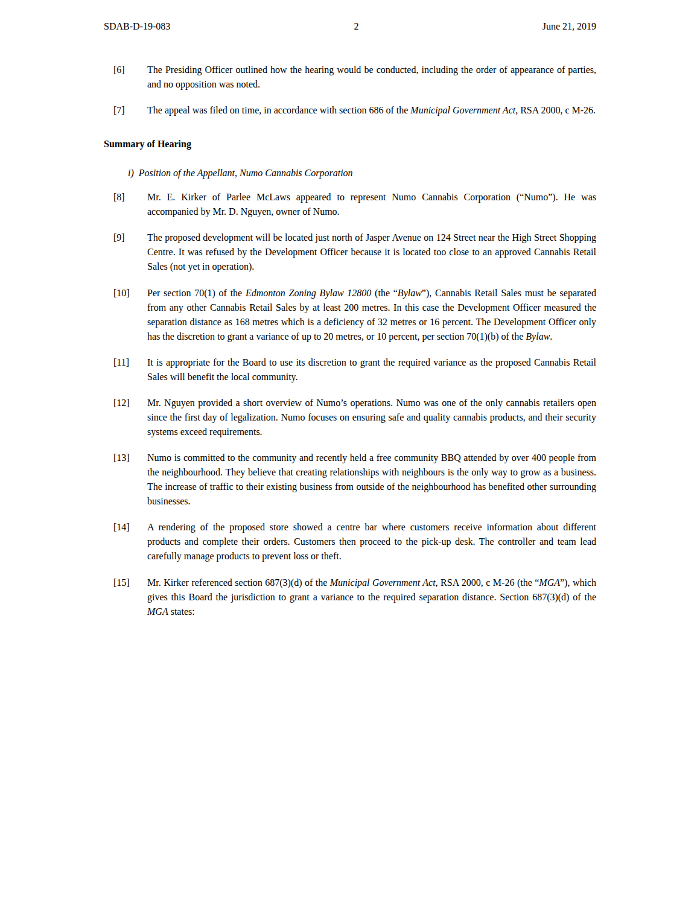SDAB-D-19-083 2 June 21, 2019
[6] The Presiding Officer outlined how the hearing would be conducted, including the order of appearance of parties, and no opposition was noted.
[7] The appeal was filed on time, in accordance with section 686 of the Municipal Government Act, RSA 2000, c M-26.
Summary of Hearing
i) Position of the Appellant, Numo Cannabis Corporation
[8] Mr. E. Kirker of Parlee McLaws appeared to represent Numo Cannabis Corporation (“Numo”). He was accompanied by Mr. D. Nguyen, owner of Numo.
[9] The proposed development will be located just north of Jasper Avenue on 124 Street near the High Street Shopping Centre. It was refused by the Development Officer because it is located too close to an approved Cannabis Retail Sales (not yet in operation).
[10] Per section 70(1) of the Edmonton Zoning Bylaw 12800 (the “Bylaw”), Cannabis Retail Sales must be separated from any other Cannabis Retail Sales by at least 200 metres. In this case the Development Officer measured the separation distance as 168 metres which is a deficiency of 32 metres or 16 percent. The Development Officer only has the discretion to grant a variance of up to 20 metres, or 10 percent, per section 70(1)(b) of the Bylaw.
[11] It is appropriate for the Board to use its discretion to grant the required variance as the proposed Cannabis Retail Sales will benefit the local community.
[12] Mr. Nguyen provided a short overview of Numo’s operations. Numo was one of the only cannabis retailers open since the first day of legalization. Numo focuses on ensuring safe and quality cannabis products, and their security systems exceed requirements.
[13] Numo is committed to the community and recently held a free community BBQ attended by over 400 people from the neighbourhood. They believe that creating relationships with neighbours is the only way to grow as a business. The increase of traffic to their existing business from outside of the neighbourhood has benefited other surrounding businesses.
[14] A rendering of the proposed store showed a centre bar where customers receive information about different products and complete their orders. Customers then proceed to the pick-up desk. The controller and team lead carefully manage products to prevent loss or theft.
[15] Mr. Kirker referenced section 687(3)(d) of the Municipal Government Act, RSA 2000, c M-26 (the “MGA”), which gives this Board the jurisdiction to grant a variance to the required separation distance. Section 687(3)(d) of the MGA states: